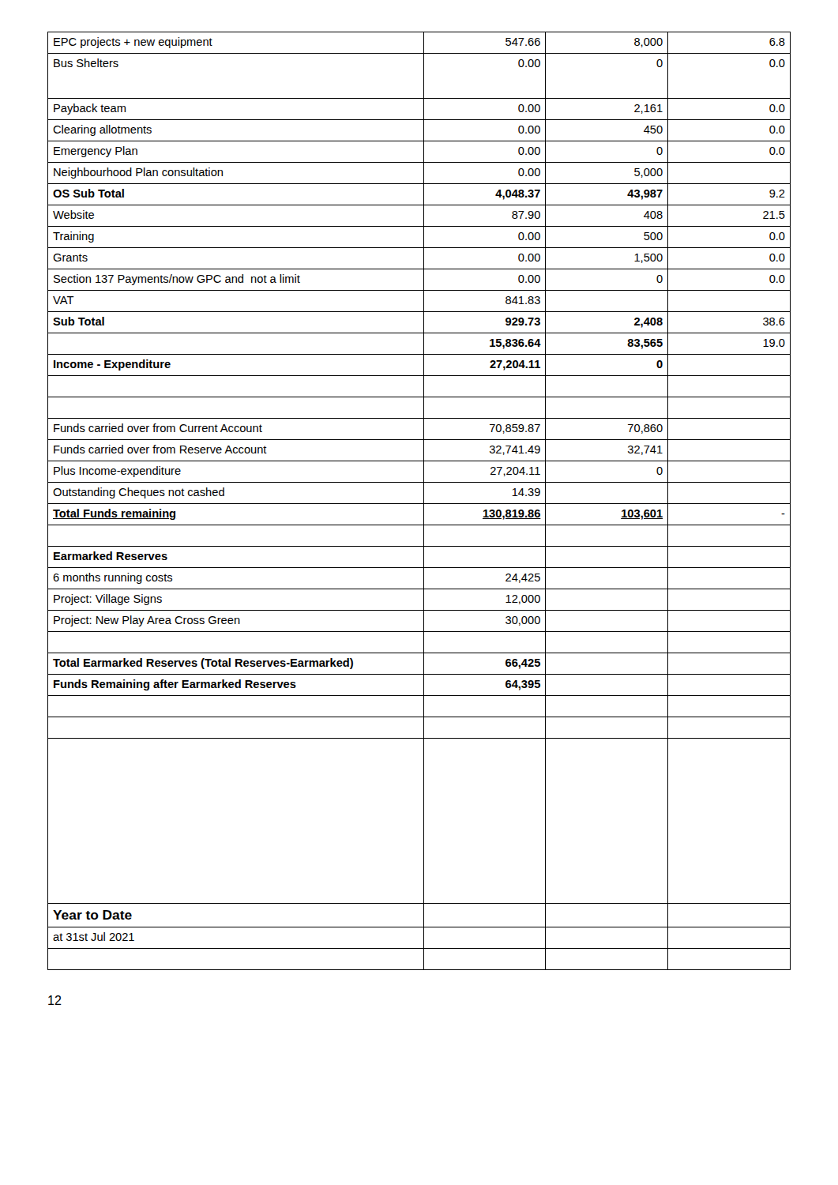| EPC projects + new equipment | 547.66 | 8,000 | 6.8 |
| Bus Shelters | 0.00 | 0 | 0.0 |
| Payback team | 0.00 | 2,161 | 0.0 |
| Clearing allotments | 0.00 | 450 | 0.0 |
| Emergency Plan | 0.00 | 0 | 0.0 |
| Neighbourhood Plan consultation | 0.00 | 5,000 | |
| OS Sub Total | 4,048.37 | 43,987 | 9.2 |
| Website | 87.90 | 408 | 21.5 |
| Training | 0.00 | 500 | 0.0 |
| Grants | 0.00 | 1,500 | 0.0 |
| Section 137 Payments/now GPC and not a limit | 0.00 | 0 | 0.0 |
| VAT | 841.83 | | |
| Sub Total | 929.73 | 2,408 | 38.6 |
| | 15,836.64 | 83,565 | 19.0 |
| Income - Expenditure | 27,204.11 | 0 | |
| Funds carried over from Current Account | 70,859.87 | 70,860 | |
| Funds carried over from Reserve Account | 32,741.49 | 32,741 | |
| Plus Income-expenditure | 27,204.11 | 0 | |
| Outstanding Cheques not cashed | 14.39 | | |
| Total Funds remaining | 130,819.86 | 103,601 | - |
| Earmarked Reserves | | | |
| 6 months running costs | 24,425 | | |
| Project: Village Signs | 12,000 | | |
| Project: New Play Area Cross Green | 30,000 | | |
| Total Earmarked Reserves (Total Reserves-Earmarked) | 66,425 | | |
| Funds Remaining after Earmarked Reserves | 64,395 | | |
| Year to Date | | | |
| at 31st Jul 2021 | | | |
12